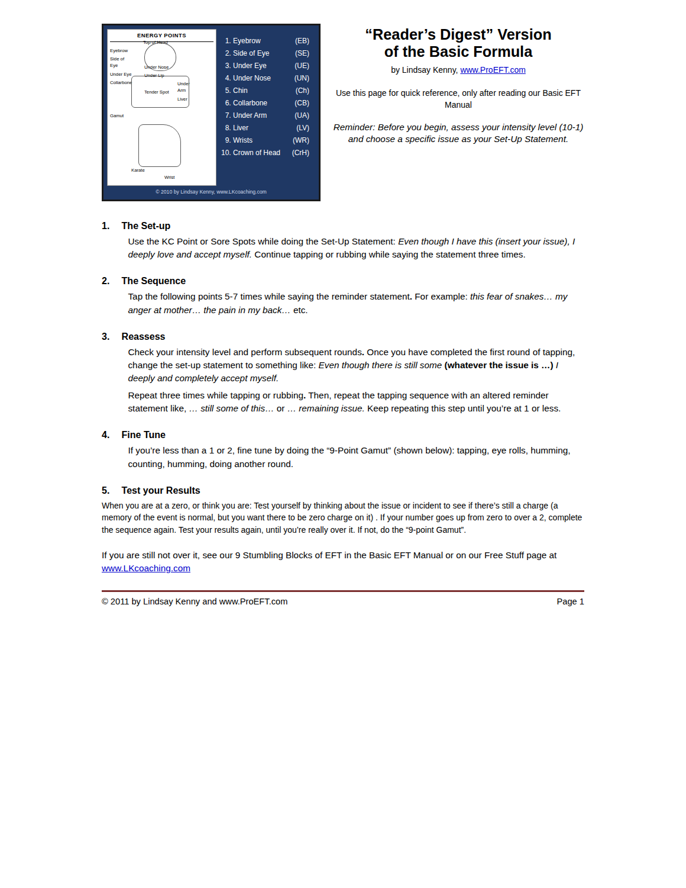ENERGY POINTS
Top of Head
Eyebrow
Side of
Eye
Under Nose
Under Eye
Under Lip
Collarbone
Under
Arm
Liver
Tender Spot
Gamut
Karate
Wrist
Eyebrow (EB)
Side of Eye (SE)
Under Eye (UE)
Under Nose (UN)
Chin (Ch)
Collarbone (CB)
Under Arm (UA)
Liver (LV)
Wrists (WR)
Crown of Head (CrH)
© 2010 by Lindsay Kenny, www.LKcoaching.com
“Reader’s Digest” Version
of the Basic Formula
by Lindsay Kenny, www.ProEFT.com
Use this page for quick reference, only after reading our Basic EFT Manual
Reminder: Before you begin, assess your intensity level (10-1) and choose a specific issue as your Set-Up Statement.
1. The Set-up
Use the KC Point or Sore Spots while doing the Set-Up Statement: Even though I have this (insert your issue), I deeply love and accept myself. Continue tapping or rubbing while saying the statement three times.
2. The Sequence
Tap the following points 5-7 times while saying the reminder statement. For example: this fear of snakes… my anger at mother… the pain in my back… etc.
3. Reassess
Check your intensity level and perform subsequent rounds. Once you have completed the first round of tapping, change the set-up statement to something like: Even though there is still some (whatever the issue is …) I deeply and completely accept myself.
Repeat three times while tapping or rubbing. Then, repeat the tapping sequence with an altered reminder statement like, … still some of this… or … remaining issue. Keep repeating this step until you’re at 1 or less.
4. Fine Tune
If you’re less than a 1 or 2, fine tune by doing the “9-Point Gamut” (shown below): tapping, eye rolls, humming, counting, humming, doing another round.
5. Test your Results
When you are at a zero, or think you are: Test yourself by thinking about the issue or incident to see if there’s still a charge (a memory of the event is normal, but you want there to be zero charge on it) . If your number goes up from zero to over a 2, complete the sequence again. Test your results again, until you’re really over it. If not, do the “9-point Gamut”.
If you are still not over it, see our 9 Stumbling Blocks of EFT in the Basic EFT Manual or on our Free Stuff page at www.LKcoaching.com
© 2011 by Lindsay Kenny and www.ProEFT.com
Page 1